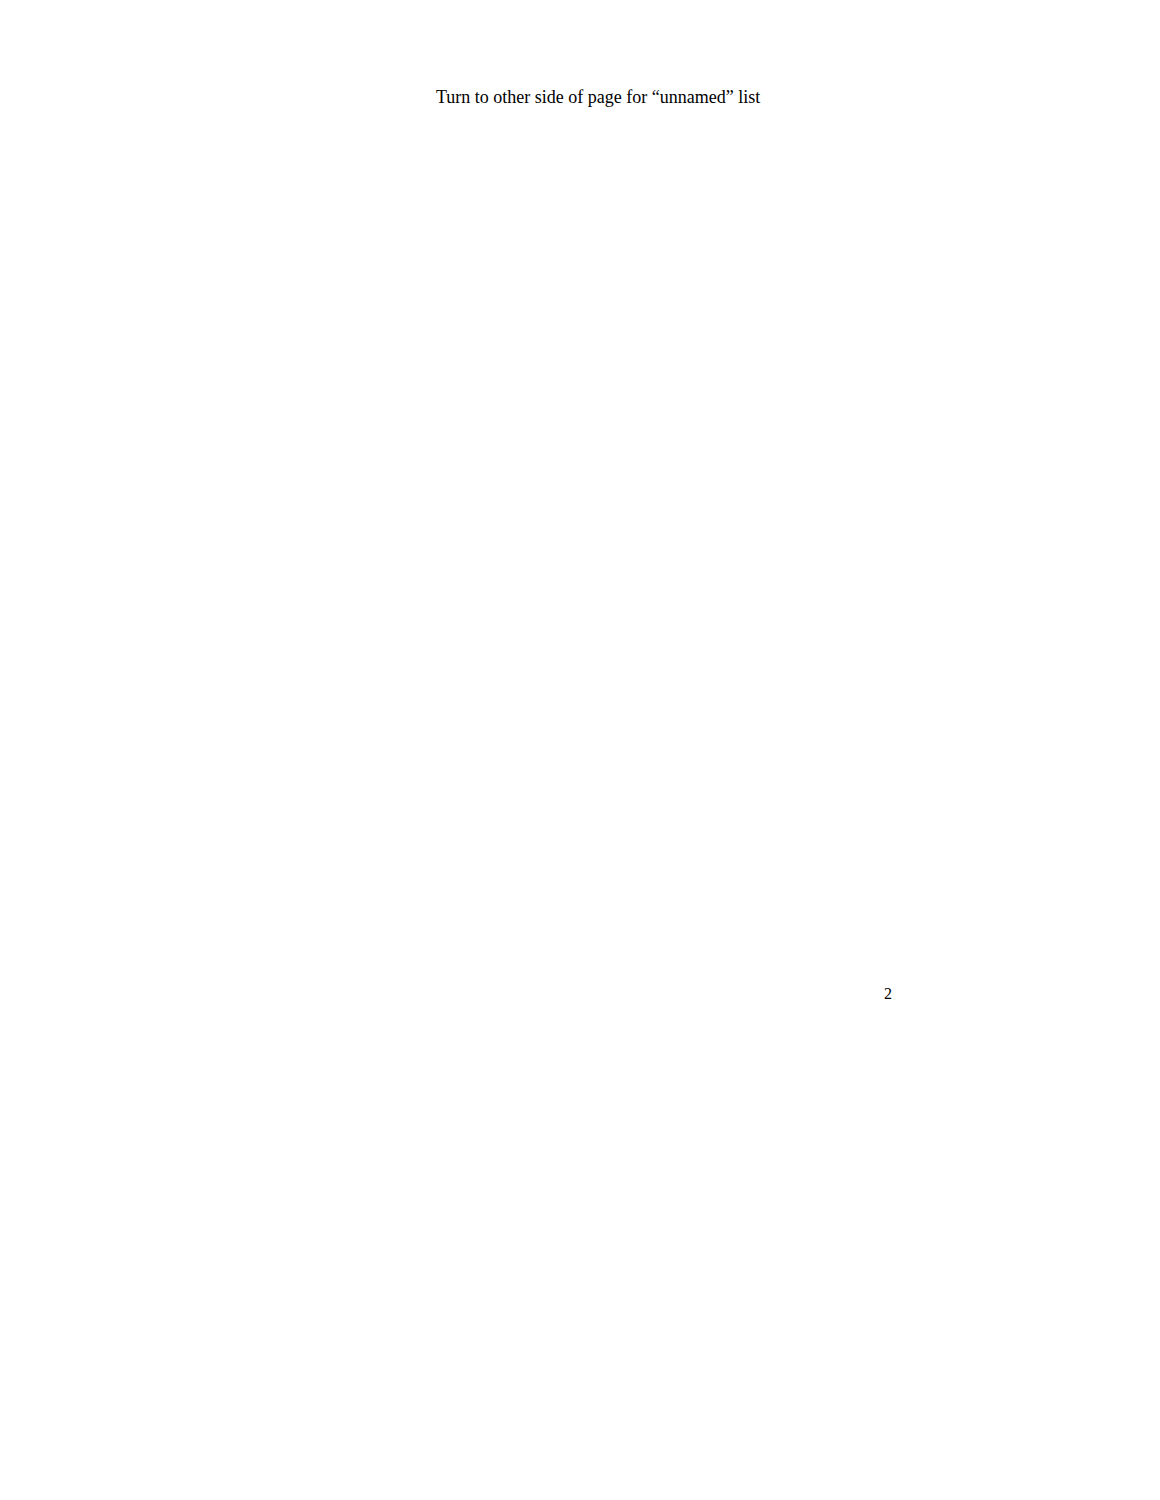Turn to other side of page for “unnamed” list
2